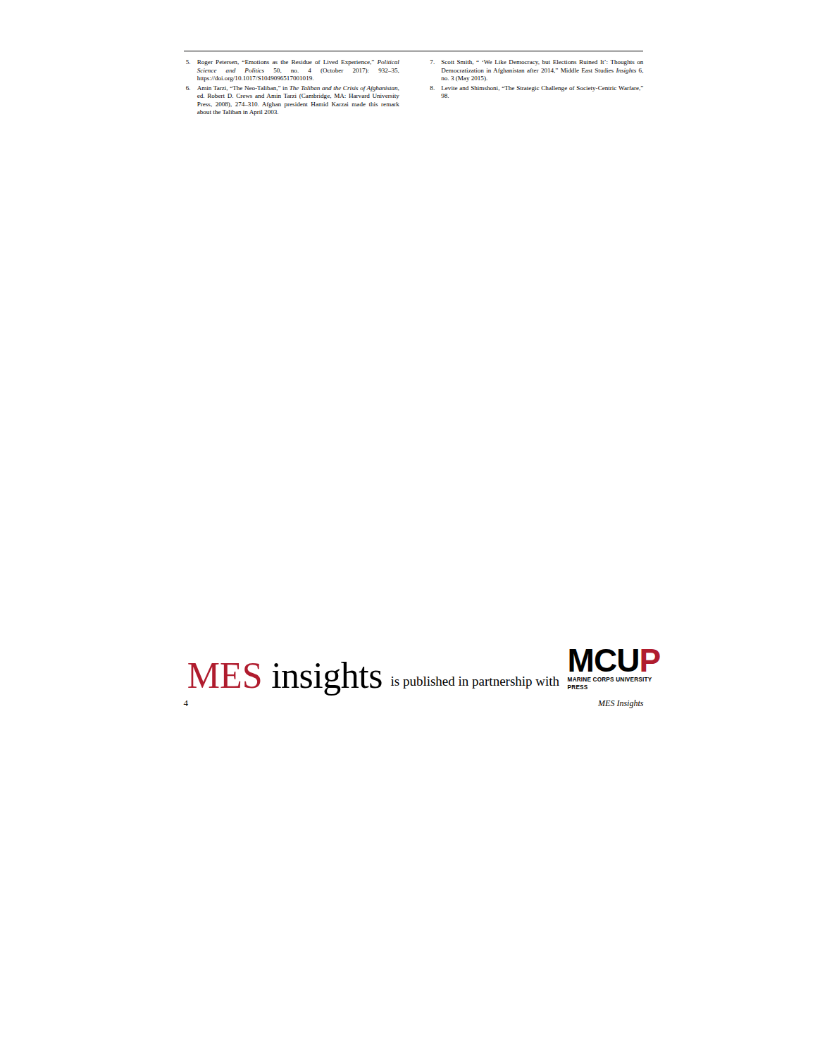5. Roger Petersen, “Emotions as the Residue of Lived Experience,” Political Science and Politics 50, no. 4 (October 2017): 932–35, https://doi.org/10.1017/S1049096517001019.
6. Amin Tarzi, “The Neo-Taliban,” in The Taliban and the Crisis of Afghanistan, ed. Robert D. Crews and Amin Tarzi (Cambridge, MA: Harvard University Press, 2008), 274–310. Afghan president Hamid Karzai made this remark about the Taliban in April 2003.
7. Scott Smith, “ ‘We Like Democracy, but Elections Ruined It’: Thoughts on Democratization in Afghanistan after 2014,” Middle East Studies Insights 6, no. 3 (May 2015).
8. Levite and Shimshoni, “The Strategic Challenge of Society-Centric Warfare,” 98.
MES insights
is published in partnership with
MCUP MARINE CORPS UNIVERSITY PRESS
4
MES Insights